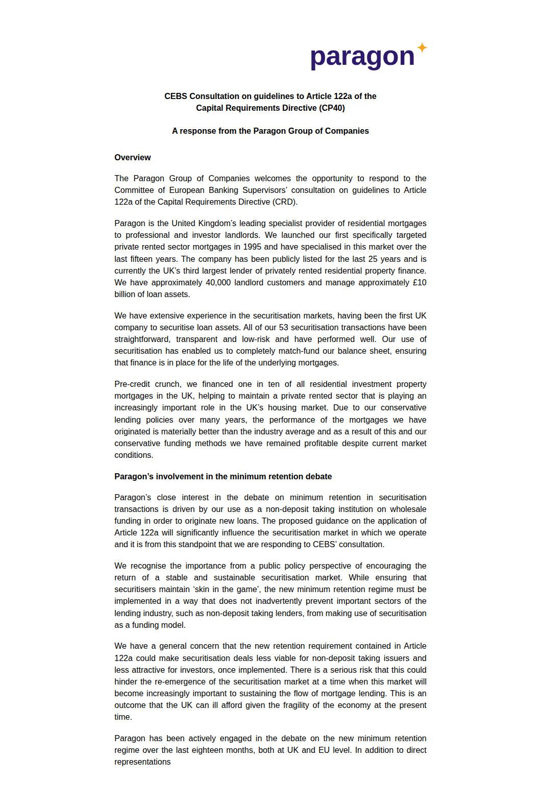paragon✦
CEBS Consultation on guidelines to Article 122a of the
Capital Requirements Directive (CP40)
A response from the Paragon Group of Companies
Overview
The Paragon Group of Companies welcomes the opportunity to respond to the Committee of European Banking Supervisors’ consultation on guidelines to Article 122a of the Capital Requirements Directive (CRD).
Paragon is the United Kingdom’s leading specialist provider of residential mortgages to professional and investor landlords. We launched our first specifically targeted private rented sector mortgages in 1995 and have specialised in this market over the last fifteen years. The company has been publicly listed for the last 25 years and is currently the UK’s third largest lender of privately rented residential property finance. We have approximately 40,000 landlord customers and manage approximately £10 billion of loan assets.
We have extensive experience in the securitisation markets, having been the first UK company to securitise loan assets. All of our 53 securitisation transactions have been straightforward, transparent and low-risk and have performed well. Our use of securitisation has enabled us to completely match-fund our balance sheet, ensuring that finance is in place for the life of the underlying mortgages.
Pre-credit crunch, we financed one in ten of all residential investment property mortgages in the UK, helping to maintain a private rented sector that is playing an increasingly important role in the UK’s housing market. Due to our conservative lending policies over many years, the performance of the mortgages we have originated is materially better than the industry average and as a result of this and our conservative funding methods we have remained profitable despite current market conditions.
Paragon’s involvement in the minimum retention debate
Paragon’s close interest in the debate on minimum retention in securitisation transactions is driven by our use as a non-deposit taking institution on wholesale funding in order to originate new loans. The proposed guidance on the application of Article 122a will significantly influence the securitisation market in which we operate and it is from this standpoint that we are responding to CEBS’ consultation.
We recognise the importance from a public policy perspective of encouraging the return of a stable and sustainable securitisation market. While ensuring that securitisers maintain ‘skin in the game’, the new minimum retention regime must be implemented in a way that does not inadvertently prevent important sectors of the lending industry, such as non-deposit taking lenders, from making use of securitisation as a funding model.
We have a general concern that the new retention requirement contained in Article 122a could make securitisation deals less viable for non-deposit taking issuers and less attractive for investors, once implemented. There is a serious risk that this could hinder the re-emergence of the securitisation market at a time when this market will become increasingly important to sustaining the flow of mortgage lending. This is an outcome that the UK can ill afford given the fragility of the economy at the present time.
Paragon has been actively engaged in the debate on the new minimum retention regime over the last eighteen months, both at UK and EU level. In addition to direct representations